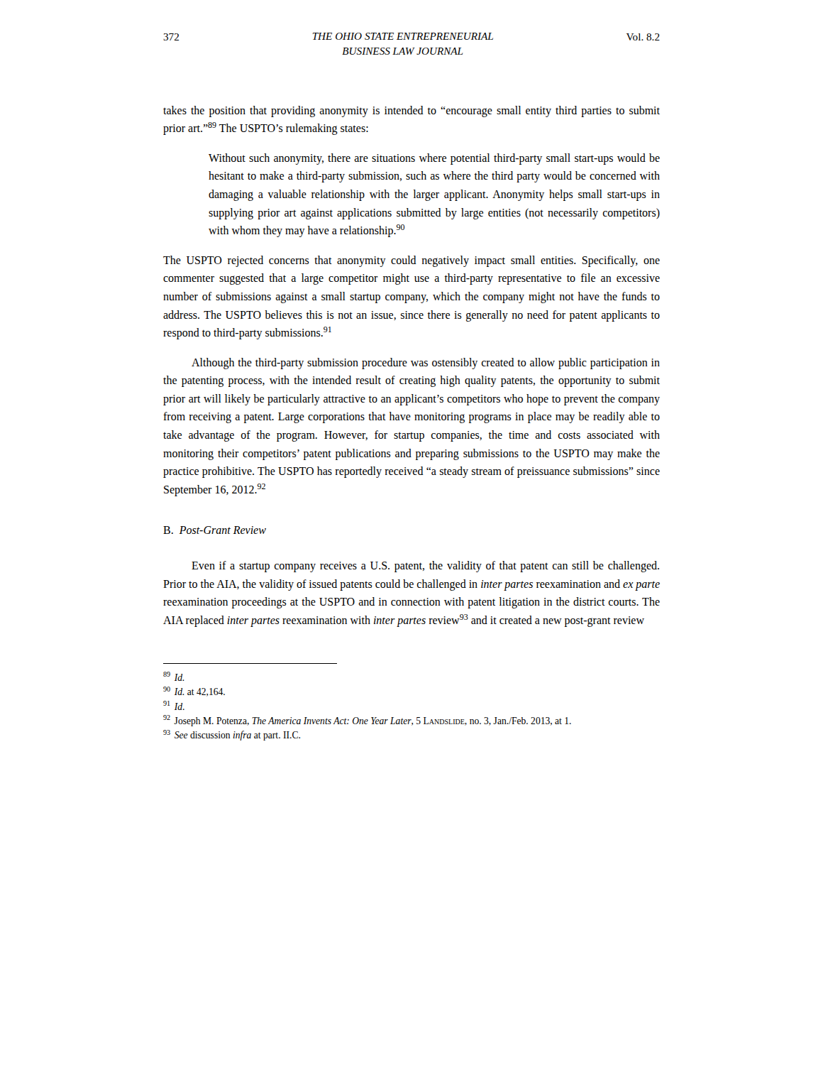372 THE OHIO STATE ENTREPRENEURIAL
BUSINESS LAW JOURNAL Vol. 8.2
takes the position that providing anonymity is intended to “encourage small entity third parties to submit prior art.”89 The USPTO’s rulemaking states:
Without such anonymity, there are situations where potential third-party small start-ups would be hesitant to make a third-party submission, such as where the third party would be concerned with damaging a valuable relationship with the larger applicant. Anonymity helps small start-ups in supplying prior art against applications submitted by large entities (not necessarily competitors) with whom they may have a relationship.90
The USPTO rejected concerns that anonymity could negatively impact small entities. Specifically, one commenter suggested that a large competitor might use a third-party representative to file an excessive number of submissions against a small startup company, which the company might not have the funds to address. The USPTO believes this is not an issue, since there is generally no need for patent applicants to respond to third-party submissions.91
Although the third-party submission procedure was ostensibly created to allow public participation in the patenting process, with the intended result of creating high quality patents, the opportunity to submit prior art will likely be particularly attractive to an applicant’s competitors who hope to prevent the company from receiving a patent. Large corporations that have monitoring programs in place may be readily able to take advantage of the program. However, for startup companies, the time and costs associated with monitoring their competitors’ patent publications and preparing submissions to the USPTO may make the practice prohibitive. The USPTO has reportedly received “a steady stream of preissuance submissions” since September 16, 2012.92
B. Post-Grant Review
Even if a startup company receives a U.S. patent, the validity of that patent can still be challenged. Prior to the AIA, the validity of issued patents could be challenged in inter partes reexamination and ex parte reexamination proceedings at the USPTO and in connection with patent litigation in the district courts. The AIA replaced inter partes reexamination with inter partes review93 and it created a new post-grant review
89 Id.
90 Id. at 42,164.
91 Id.
92 Joseph M. Potenza, The America Invents Act: One Year Later, 5 Landslide, no. 3, Jan./Feb. 2013, at 1.
93 See discussion infra at part. II.C.